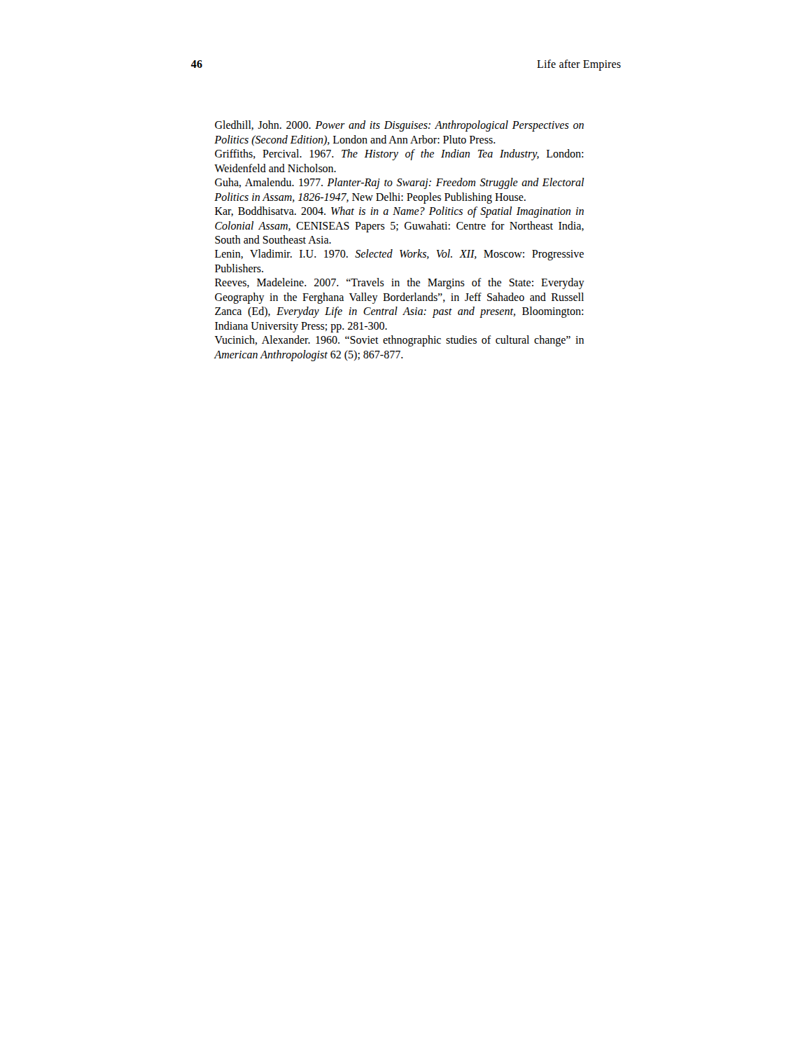46 Life after Empires
Gledhill, John. 2000. Power and its Disguises: Anthropological Perspectives on Politics (Second Edition), London and Ann Arbor: Pluto Press.
Griffiths, Percival. 1967. The History of the Indian Tea Industry, London: Weidenfeld and Nicholson.
Guha, Amalendu. 1977. Planter-Raj to Swaraj: Freedom Struggle and Electoral Politics in Assam, 1826-1947, New Delhi: Peoples Publishing House.
Kar, Boddhisatva. 2004. What is in a Name? Politics of Spatial Imagination in Colonial Assam, CENISEAS Papers 5; Guwahati: Centre for Northeast India, South and Southeast Asia.
Lenin, Vladimir. I.U. 1970. Selected Works, Vol. XII, Moscow: Progressive Publishers.
Reeves, Madeleine. 2007. “Travels in the Margins of the State: Everyday Geography in the Ferghana Valley Borderlands”, in Jeff Sahadeo and Russell Zanca (Ed), Everyday Life in Central Asia: past and present, Bloomington: Indiana University Press; pp. 281-300.
Vucinich, Alexander. 1960. “Soviet ethnographic studies of cultural change” in American Anthropologist 62 (5); 867-877.